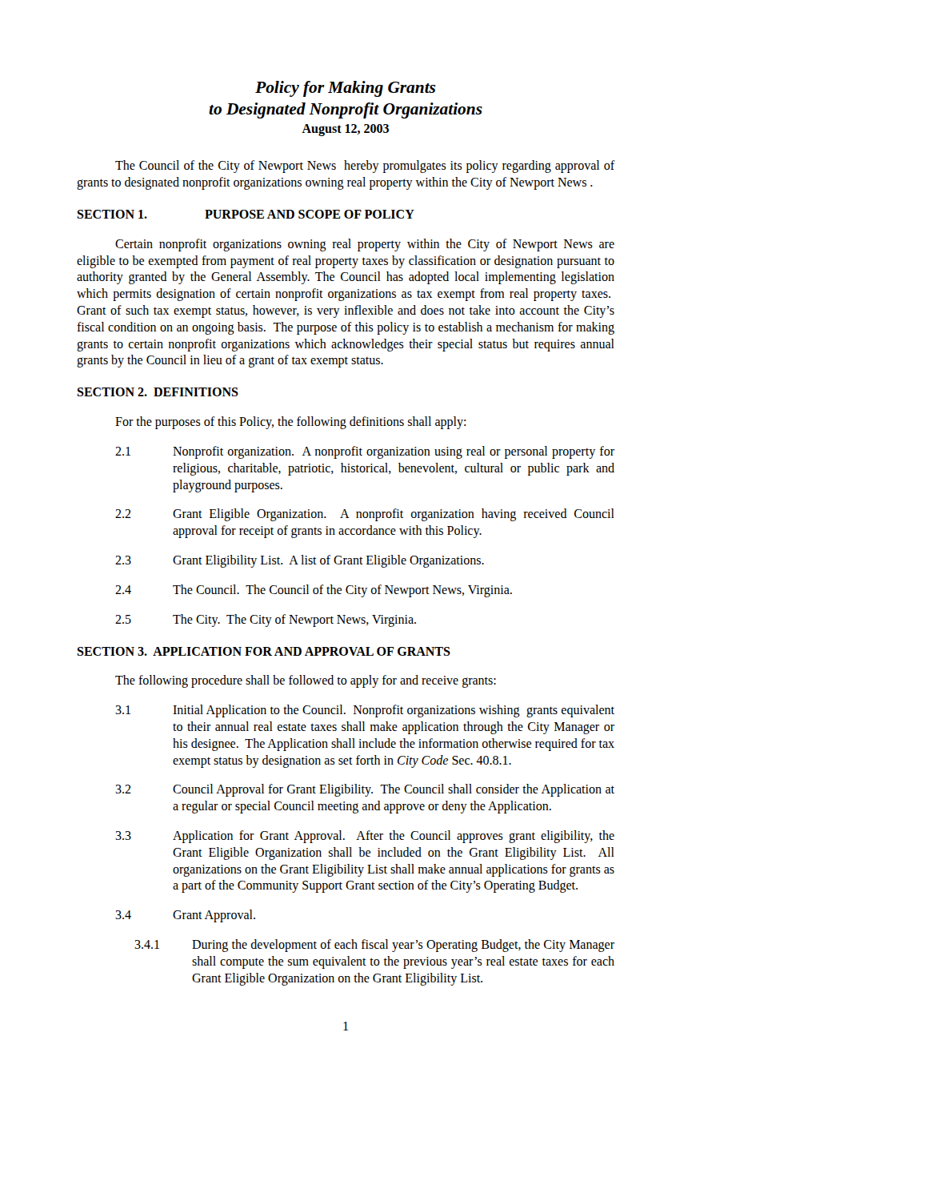Policy for Making Grants
to Designated Nonprofit Organizations
August 12, 2003
The Council of the City of Newport News hereby promulgates its policy regarding approval of grants to designated nonprofit organizations owning real property within the City of Newport News .
Section 1. Purpose and Scope of Policy
Certain nonprofit organizations owning real property within the City of Newport News are eligible to be exempted from payment of real property taxes by classification or designation pursuant to authority granted by the General Assembly. The Council has adopted local implementing legislation which permits designation of certain nonprofit organizations as tax exempt from real property taxes. Grant of such tax exempt status, however, is very inflexible and does not take into account the City’s fiscal condition on an ongoing basis. The purpose of this policy is to establish a mechanism for making grants to certain nonprofit organizations which acknowledges their special status but requires annual grants by the Council in lieu of a grant of tax exempt status.
Section 2. Definitions
For the purposes of this Policy, the following definitions shall apply:
2.1 Nonprofit organization. A nonprofit organization using real or personal property for religious, charitable, patriotic, historical, benevolent, cultural or public park and playground purposes.
2.2 Grant Eligible Organization. A nonprofit organization having received Council approval for receipt of grants in accordance with this Policy.
2.3 Grant Eligibility List. A list of Grant Eligible Organizations.
2.4 The Council. The Council of the City of Newport News, Virginia.
2.5 The City. The City of Newport News, Virginia.
Section 3. Application for and Approval of Grants
The following procedure shall be followed to apply for and receive grants:
3.1 Initial Application to the Council. Nonprofit organizations wishing grants equivalent to their annual real estate taxes shall make application through the City Manager or his designee. The Application shall include the information otherwise required for tax exempt status by designation as set forth in City Code Sec. 40.8.1.
3.2 Council Approval for Grant Eligibility. The Council shall consider the Application at a regular or special Council meeting and approve or deny the Application.
3.3 Application for Grant Approval. After the Council approves grant eligibility, the Grant Eligible Organization shall be included on the Grant Eligibility List. All organizations on the Grant Eligibility List shall make annual applications for grants as a part of the Community Support Grant section of the City’s Operating Budget.
3.4 Grant Approval.
3.4.1 During the development of each fiscal year’s Operating Budget, the City Manager shall compute the sum equivalent to the previous year’s real estate taxes for each Grant Eligible Organization on the Grant Eligibility List.
1